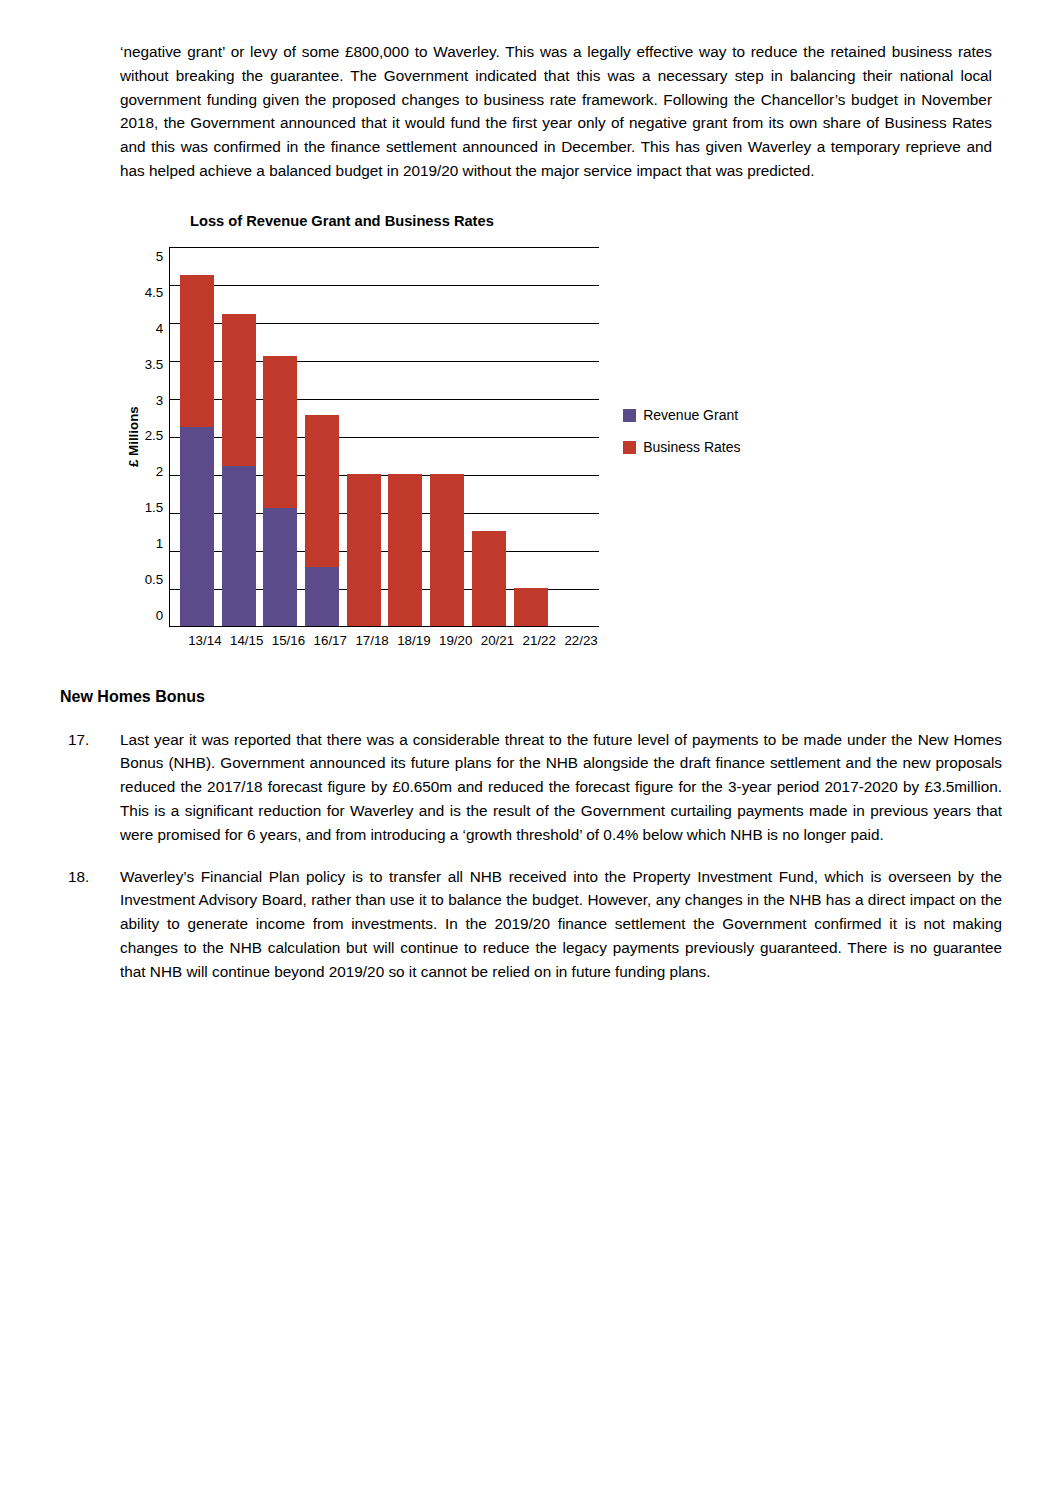‘negative grant’ or levy of some £800,000 to Waverley. This was a legally effective way to reduce the retained business rates without breaking the guarantee. The Government indicated that this was a necessary step in balancing their national local government funding given the proposed changes to business rate framework. Following the Chancellor’s budget in November 2018, the Government announced that it would fund the first year only of negative grant from its own share of Business Rates and this was confirmed in the finance settlement announced in December. This has given Waverley a temporary reprieve and has helped achieve a balanced budget in 2019/20 without the major service impact that was predicted.
Loss of Revenue Grant and Business Rates
£ Millions
5 4.5 4 3.5 3 2.5 2 1.5 1 0.5 0
Revenue Grant
Business Rates
13/14 14/15 15/16 16/17 17/18 18/19 19/20 20/21 21/22 22/23
New Homes Bonus
17.
Last year it was reported that there was a considerable threat to the future level of payments to be made under the New Homes Bonus (NHB). Government announced its future plans for the NHB alongside the draft finance settlement and the new proposals reduced the 2017/18 forecast figure by £0.650m and reduced the forecast figure for the 3-year period 2017-2020 by £3.5million. This is a significant reduction for Waverley and is the result of the Government curtailing payments made in previous years that were promised for 6 years, and from introducing a ‘growth threshold’ of 0.4% below which NHB is no longer paid.
18.
Waverley’s Financial Plan policy is to transfer all NHB received into the Property Investment Fund, which is overseen by the Investment Advisory Board, rather than use it to balance the budget. However, any changes in the NHB has a direct impact on the ability to generate income from investments. In the 2019/20 finance settlement the Government confirmed it is not making changes to the NHB calculation but will continue to reduce the legacy payments previously guaranteed. There is no guarantee that NHB will continue beyond 2019/20 so it cannot be relied on in future funding plans.